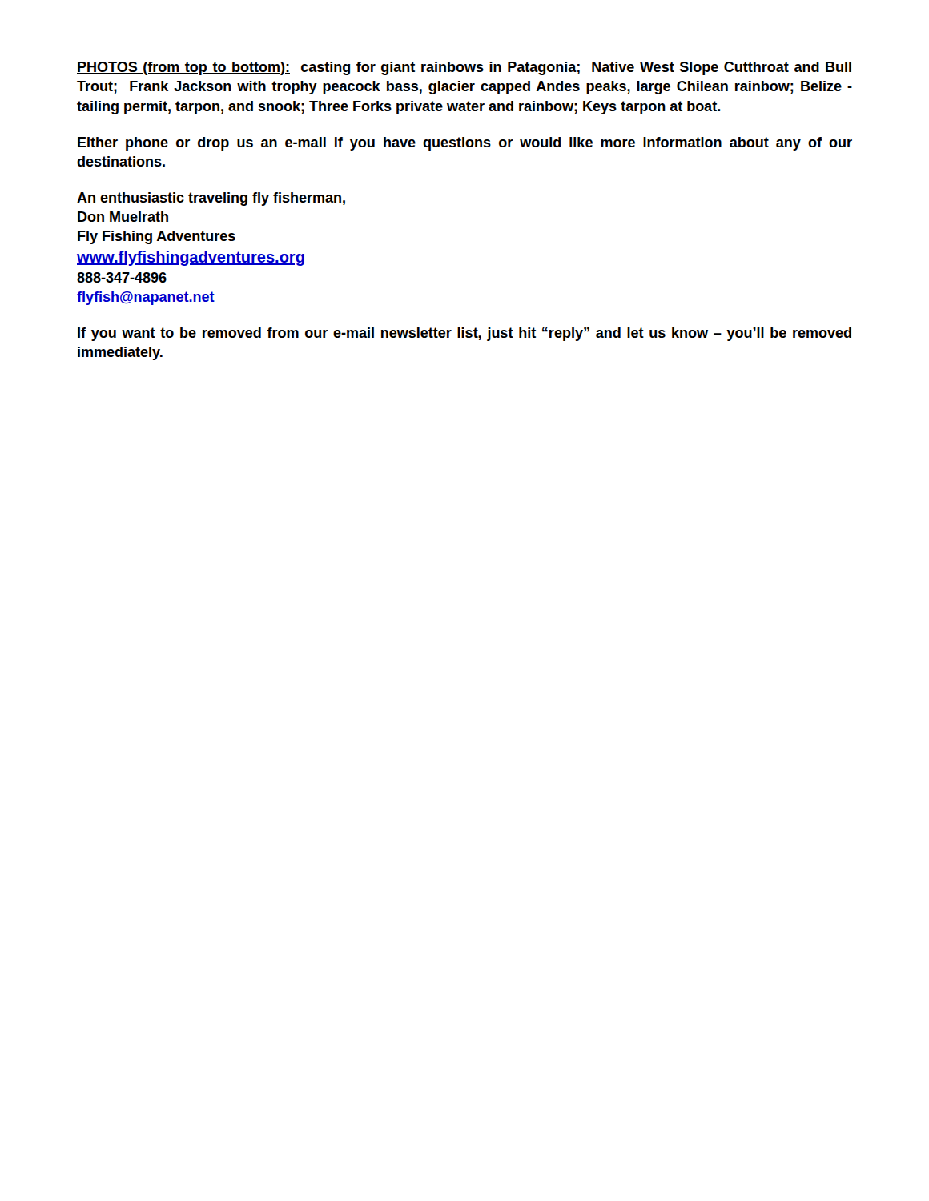PHOTOS (from top to bottom): casting for giant rainbows in Patagonia; Native West Slope Cutthroat and Bull Trout; Frank Jackson with trophy peacock bass, glacier capped Andes peaks, large Chilean rainbow; Belize - tailing permit, tarpon, and snook; Three Forks private water and rainbow; Keys tarpon at boat.
Either phone or drop us an e-mail if you have questions or would like more information about any of our destinations.
An enthusiastic traveling fly fisherman,
Don Muelrath
Fly Fishing Adventures
www.flyfishingadventures.org
888-347-4896
flyfish@napanet.net
If you want to be removed from our e-mail newsletter list, just hit “reply” and let us know – you’ll be removed immediately.